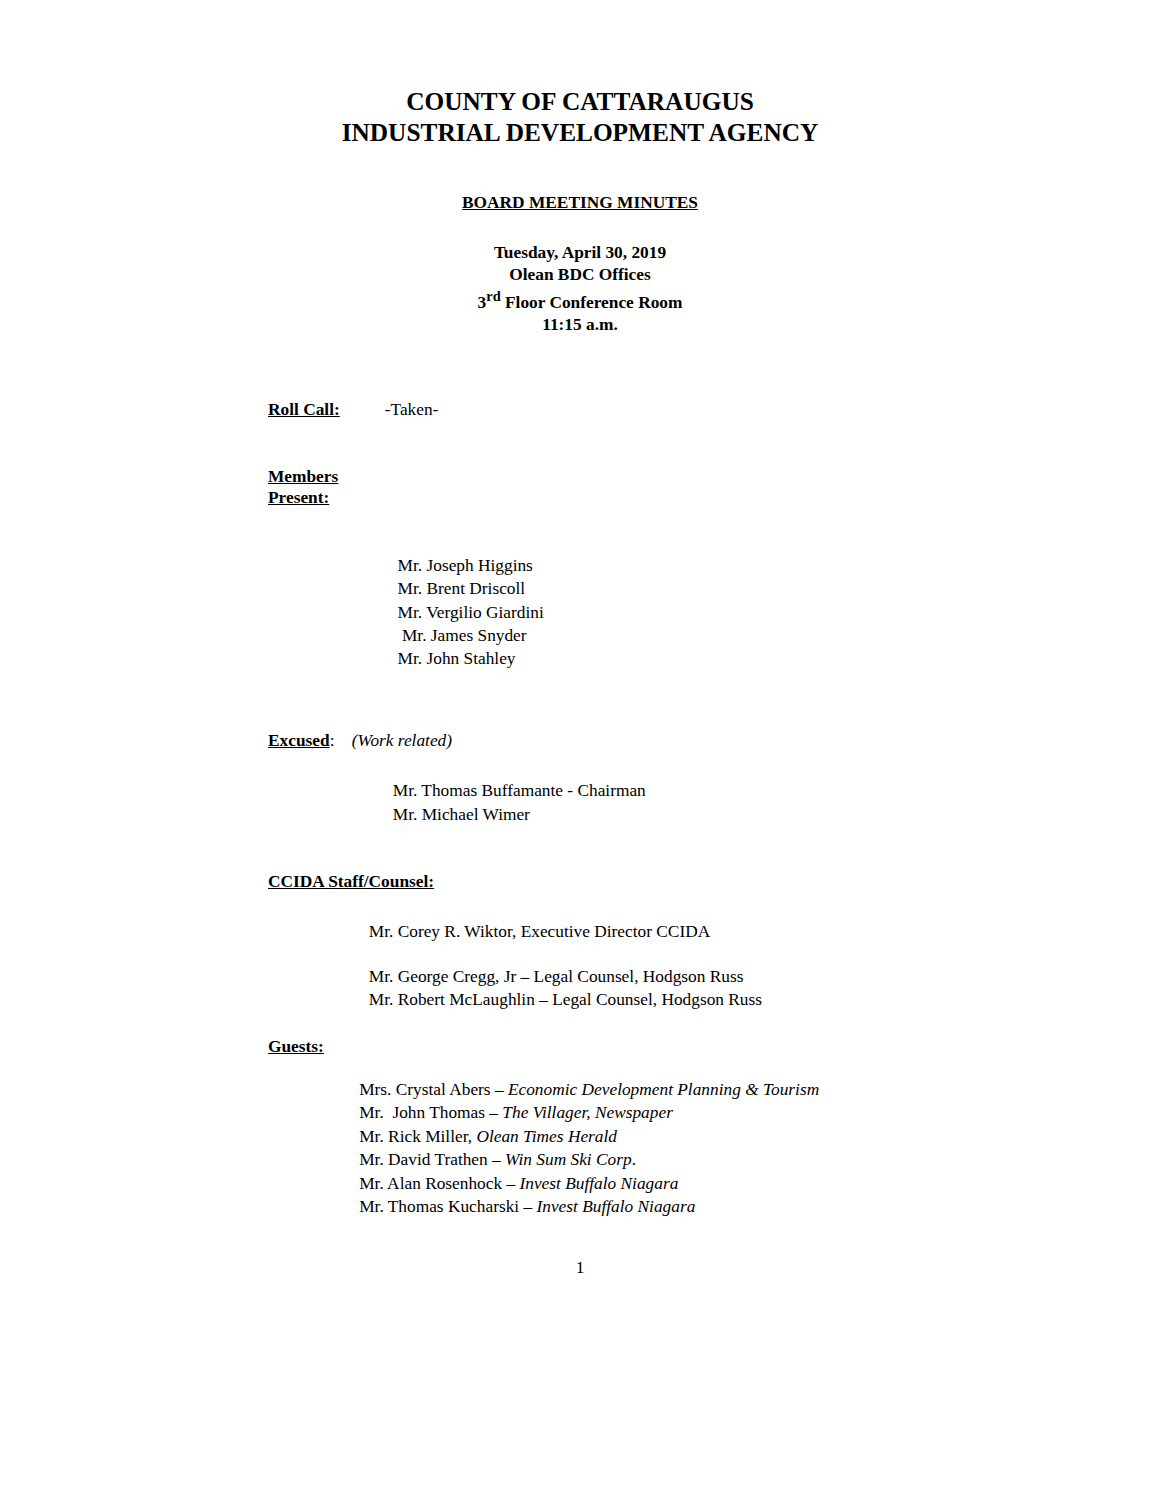COUNTY OF CATTARAUGUS
INDUSTRIAL DEVELOPMENT AGENCY
BOARD MEETING MINUTES
Tuesday, April 30, 2019
Olean BDC Offices
3rd Floor Conference Room
11:15 a.m.
Roll Call:-Taken-
Members
Present:
Mr. Joseph Higgins
Mr. Brent Driscoll
Mr. Vergilio Giardini
Mr. James Snyder
Mr. John Stahley
Excused: (Work related)
Mr. Thomas Buffamante - Chairman
Mr. Michael Wimer
CCIDA Staff/Counsel:
Mr. Corey R. Wiktor, Executive Director CCIDA
Mr. George Cregg, Jr – Legal Counsel, Hodgson Russ
Mr. Robert McLaughlin – Legal Counsel, Hodgson Russ
Guests:
Mrs. Crystal Abers – Economic Development Planning & Tourism
Mr. John Thomas – The Villager, Newspaper
Mr. Rick Miller, Olean Times Herald
Mr. David Trathen – Win Sum Ski Corp.
Mr. Alan Rosenhock – Invest Buffalo Niagara
Mr. Thomas Kucharski – Invest Buffalo Niagara
1